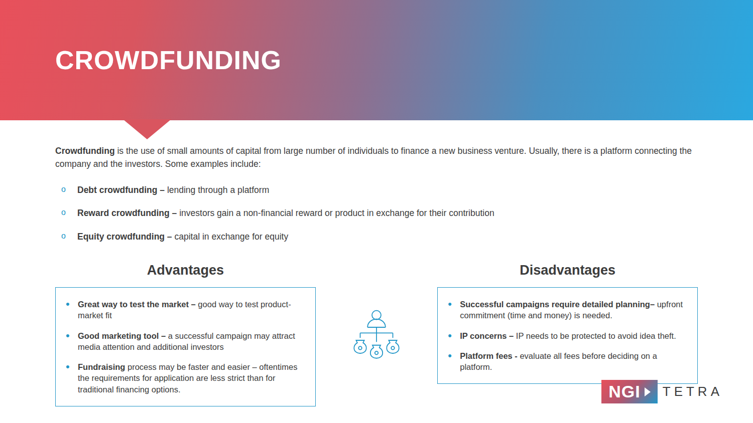Crowdfunding
Crowdfunding is the use of small amounts of capital from large number of individuals to finance a new business venture. Usually, there is a platform connecting the company and the investors. Some examples include:
Debt crowdfunding – lending through a platform
Reward crowdfunding – investors gain a non-financial reward or product in exchange for their contribution
Equity crowdfunding – capital in exchange for equity
Advantages
Great way to test the market – good way to test product-market fit
Good marketing tool – a successful campaign may attract media attention and additional investors
Fundraising process may be faster and easier – oftentimes the requirements for application are less strict than for traditional financing options.
Disadvantages
Successful campaigns require detailed planning– upfront commitment (time and money) is needed.
IP concerns – IP needs to be protected to avoid idea theft.
Platform fees - evaluate all fees before deciding on a platform.
NGI TETRA